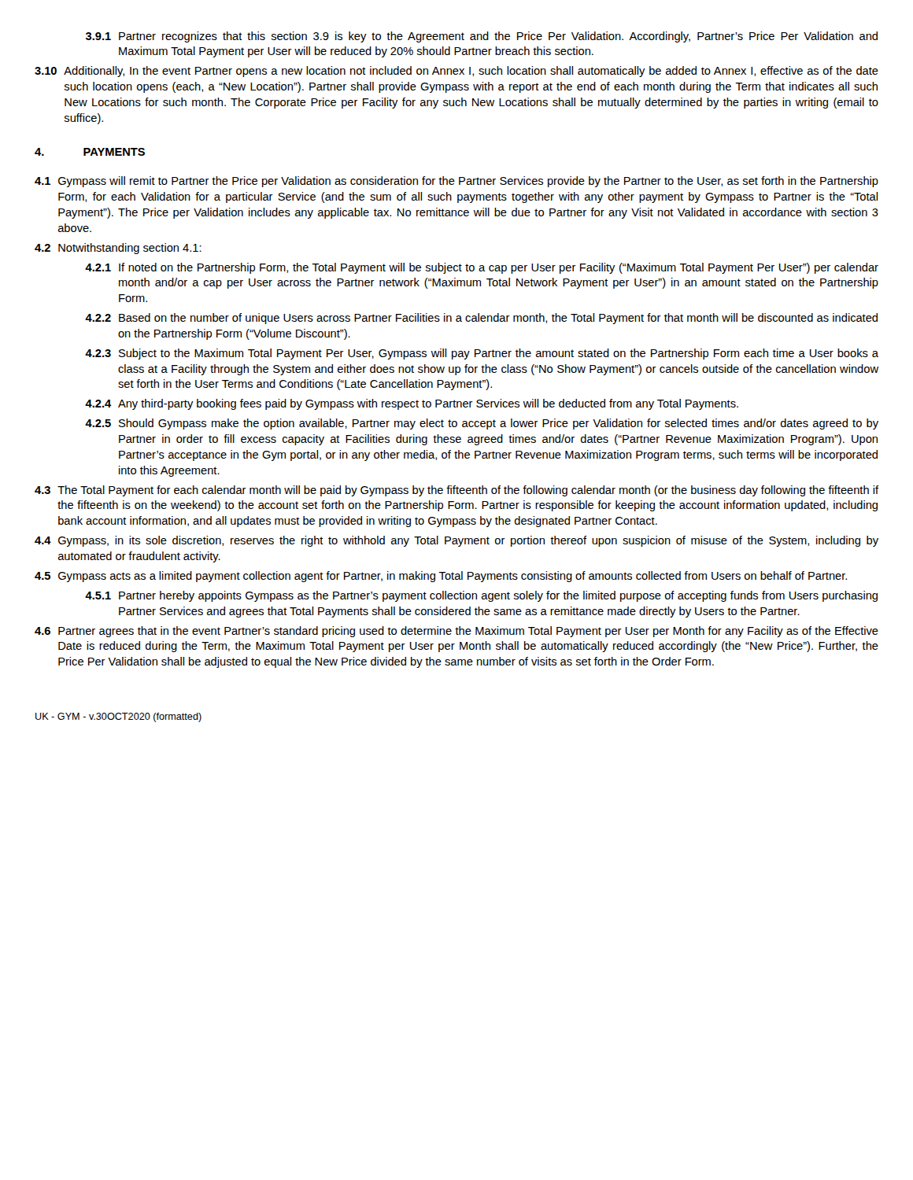3.9.1 Partner recognizes that this section 3.9 is key to the Agreement and the Price Per Validation. Accordingly, Partner’s Price Per Validation and Maximum Total Payment per User will be reduced by 20% should Partner breach this section.
3.10 Additionally, In the event Partner opens a new location not included on Annex I, such location shall automatically be added to Annex I, effective as of the date such location opens (each, a “New Location”). Partner shall provide Gympass with a report at the end of each month during the Term that indicates all such New Locations for such month. The Corporate Price per Facility for any such New Locations shall be mutually determined by the parties in writing (email to suffice).
4. PAYMENTS
4.1 Gympass will remit to Partner the Price per Validation as consideration for the Partner Services provide by the Partner to the User, as set forth in the Partnership Form, for each Validation for a particular Service (and the sum of all such payments together with any other payment by Gympass to Partner is the “Total Payment”). The Price per Validation includes any applicable tax. No remittance will be due to Partner for any Visit not Validated in accordance with section 3 above.
4.2 Notwithstanding section 4.1:
4.2.1 If noted on the Partnership Form, the Total Payment will be subject to a cap per User per Facility (“Maximum Total Payment Per User”) per calendar month and/or a cap per User across the Partner network (“Maximum Total Network Payment per User”) in an amount stated on the Partnership Form.
4.2.2 Based on the number of unique Users across Partner Facilities in a calendar month, the Total Payment for that month will be discounted as indicated on the Partnership Form (“Volume Discount”).
4.2.3 Subject to the Maximum Total Payment Per User, Gympass will pay Partner the amount stated on the Partnership Form each time a User books a class at a Facility through the System and either does not show up for the class (“No Show Payment”) or cancels outside of the cancellation window set forth in the User Terms and Conditions (“Late Cancellation Payment”).
4.2.4 Any third-party booking fees paid by Gympass with respect to Partner Services will be deducted from any Total Payments.
4.2.5 Should Gympass make the option available, Partner may elect to accept a lower Price per Validation for selected times and/or dates agreed to by Partner in order to fill excess capacity at Facilities during these agreed times and/or dates (“Partner Revenue Maximization Program”). Upon Partner’s acceptance in the Gym portal, or in any other media, of the Partner Revenue Maximization Program terms, such terms will be incorporated into this Agreement.
4.3 The Total Payment for each calendar month will be paid by Gympass by the fifteenth of the following calendar month (or the business day following the fifteenth if the fifteenth is on the weekend) to the account set forth on the Partnership Form. Partner is responsible for keeping the account information updated, including bank account information, and all updates must be provided in writing to Gympass by the designated Partner Contact.
4.4 Gympass, in its sole discretion, reserves the right to withhold any Total Payment or portion thereof upon suspicion of misuse of the System, including by automated or fraudulent activity.
4.5 Gympass acts as a limited payment collection agent for Partner, in making Total Payments consisting of amounts collected from Users on behalf of Partner.
4.5.1 Partner hereby appoints Gympass as the Partner’s payment collection agent solely for the limited purpose of accepting funds from Users purchasing Partner Services and agrees that Total Payments shall be considered the same as a remittance made directly by Users to the Partner.
4.6 Partner agrees that in the event Partner’s standard pricing used to determine the Maximum Total Payment per User per Month for any Facility as of the Effective Date is reduced during the Term, the Maximum Total Payment per User per Month shall be automatically reduced accordingly (the “New Price”). Further, the Price Per Validation shall be adjusted to equal the New Price divided by the same number of visits as set forth in the Order Form.
UK - GYM - v.30OCT2020 (formatted)